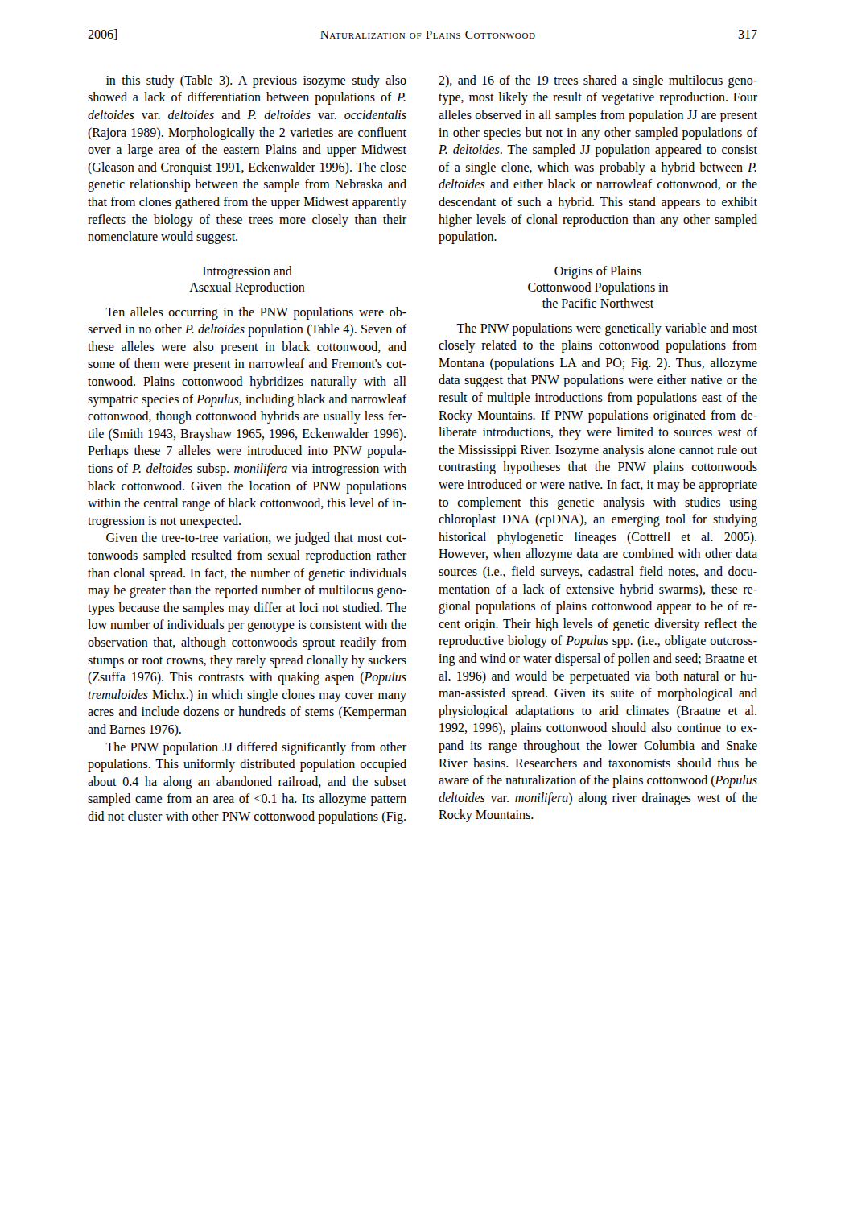2006] Naturalization of Plains Cottonwood 317
in this study (Table 3). A previous isozyme study also showed a lack of differentiation between populations of P. deltoides var. deltoides and P. deltoides var. occidentalis (Rajora 1989). Morphologically the 2 varieties are confluent over a large area of the eastern Plains and upper Midwest (Gleason and Cronquist 1991, Eckenwalder 1996). The close genetic relationship between the sample from Nebraska and that from clones gathered from the upper Midwest apparently reflects the biology of these trees more closely than their nomenclature would suggest.
Introgression and
Asexual Reproduction
Ten alleles occurring in the PNW populations were observed in no other P. deltoides population (Table 4). Seven of these alleles were also present in black cottonwood, and some of them were present in narrowleaf and Fremont's cottonwood. Plains cottonwood hybridizes naturally with all sympatric species of Populus, including black and narrowleaf cottonwood, though cottonwood hybrids are usually less fertile (Smith 1943, Brayshaw 1965, 1996, Eckenwalder 1996). Perhaps these 7 alleles were introduced into PNW populations of P. deltoides subsp. monilifera via introgression with black cottonwood. Given the location of PNW populations within the central range of black cottonwood, this level of introgression is not unexpected.
Given the tree-to-tree variation, we judged that most cottonwoods sampled resulted from sexual reproduction rather than clonal spread. In fact, the number of genetic individuals may be greater than the reported number of multilocus genotypes because the samples may differ at loci not studied. The low number of individuals per genotype is consistent with the observation that, although cottonwoods sprout readily from stumps or root crowns, they rarely spread clonally by suckers (Zsuffa 1976). This contrasts with quaking aspen (Populus tremuloides Michx.) in which single clones may cover many acres and include dozens or hundreds of stems (Kemperman and Barnes 1976).
The PNW population JJ differed significantly from other populations. This uniformly distributed population occupied about 0.4 ha along an abandoned railroad, and the subset sampled came from an area of <0.1 ha. Its allozyme pattern did not cluster with other PNW cottonwood populations (Fig. 2), and 16 of the 19 trees shared a single multilocus genotype, most likely the result of vegetative reproduction. Four alleles observed in all samples from population JJ are present in other species but not in any other sampled populations of P. deltoides. The sampled JJ population appeared to consist of a single clone, which was probably a hybrid between P. deltoides and either black or narrowleaf cottonwood, or the descendant of such a hybrid. This stand appears to exhibit higher levels of clonal reproduction than any other sampled population.
Origins of Plains
Cottonwood Populations in
the Pacific Northwest
The PNW populations were genetically variable and most closely related to the plains cottonwood populations from Montana (populations LA and PO; Fig. 2). Thus, allozyme data suggest that PNW populations were either native or the result of multiple introductions from populations east of the Rocky Mountains. If PNW populations originated from deliberate introductions, they were limited to sources west of the Mississippi River. Isozyme analysis alone cannot rule out contrasting hypotheses that the PNW plains cottonwoods were introduced or were native. In fact, it may be appropriate to complement this genetic analysis with studies using chloroplast DNA (cpDNA), an emerging tool for studying historical phylogenetic lineages (Cottrell et al. 2005). However, when allozyme data are combined with other data sources (i.e., field surveys, cadastral field notes, and documentation of a lack of extensive hybrid swarms), these regional populations of plains cottonwood appear to be of recent origin. Their high levels of genetic diversity reflect the reproductive biology of Populus spp. (i.e., obligate outcrossing and wind or water dispersal of pollen and seed; Braatne et al. 1996) and would be perpetuated via both natural or human-assisted spread. Given its suite of morphological and physiological adaptations to arid climates (Braatne et al. 1992, 1996), plains cottonwood should also continue to expand its range throughout the lower Columbia and Snake River basins. Researchers and taxonomists should thus be aware of the naturalization of the plains cottonwood (Populus deltoides var. monilifera) along river drainages west of the Rocky Mountains.